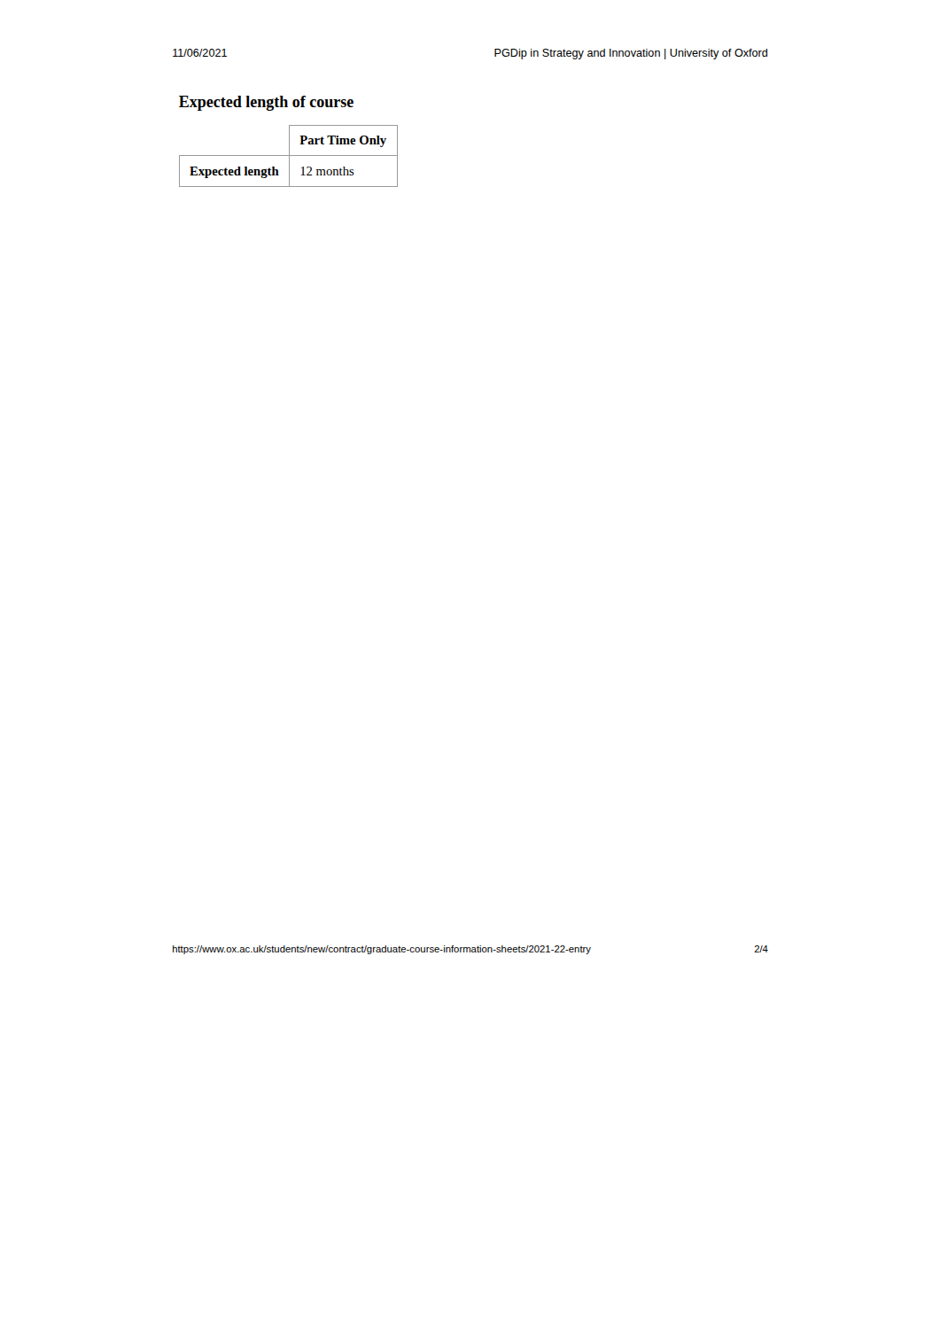11/06/2021 PGDip in Strategy and Innovation | University of Oxford
Expected length of course
| | Part Time Only |
| --- | --- |
| Expected length | 12 months |
https://www.ox.ac.uk/students/new/contract/graduate-course-information-sheets/2021-22-entry 2/4